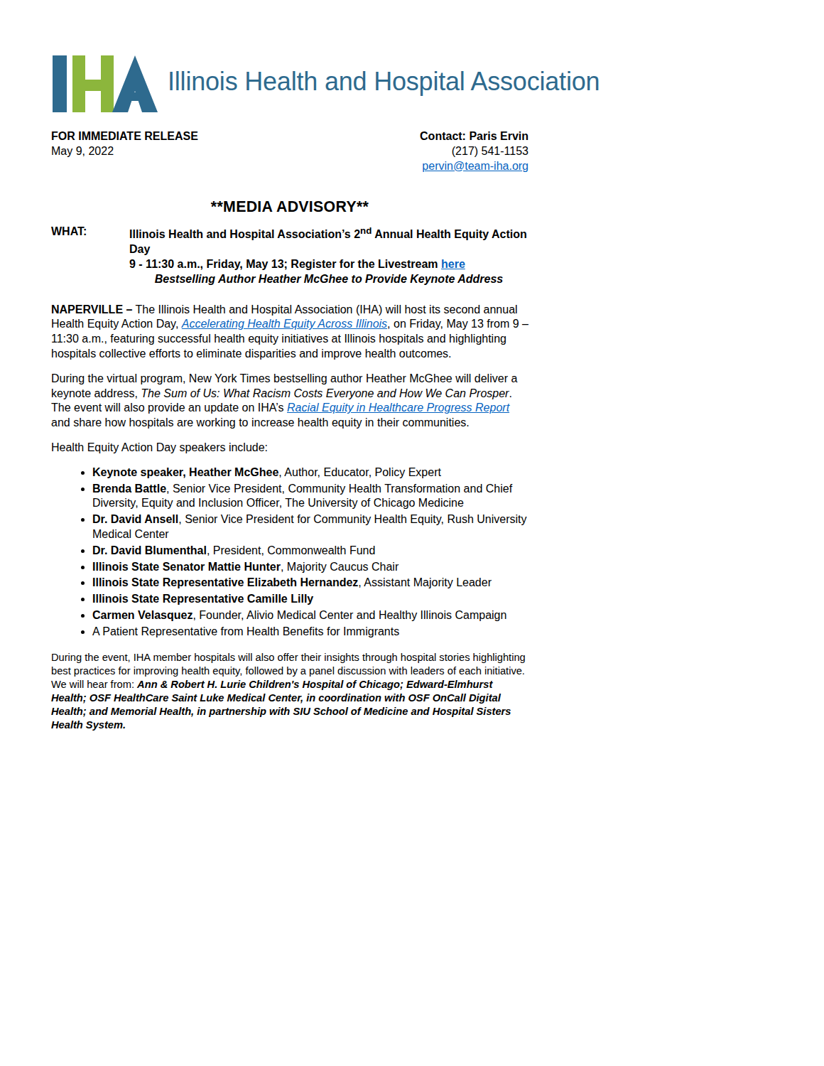Illinois Health and Hospital Association
FOR IMMEDIATE RELEASE
May 9, 2022
Contact: Paris Ervin
(217) 541-1153
pervin@team-iha.org
**MEDIA ADVISORY**
| WHAT: | Illinois Health and Hospital Association’s 2 nd Annual Health Equity Action Day 9 - 11:30 a.m., Friday, May 13; Register for the Livestream here Bestselling Author Heather McGhee to Provide Keynote Address |
NAPERVILLE – The Illinois Health and Hospital Association (IHA) will host its second annual Health Equity Action Day, Accelerating Health Equity Across Illinois, on Friday, May 13 from 9 – 11:30 a.m., featuring successful health equity initiatives at Illinois hospitals and highlighting hospitals collective efforts to eliminate disparities and improve health outcomes.
During the virtual program, New York Times bestselling author Heather McGhee will deliver a keynote address, The Sum of Us: What Racism Costs Everyone and How We Can Prosper. The event will also provide an update on IHA’s Racial Equity in Healthcare Progress Report and share how hospitals are working to increase health equity in their communities.
Health Equity Action Day speakers include:
Keynote speaker, Heather McGhee, Author, Educator, Policy Expert
Brenda Battle, Senior Vice President, Community Health Transformation and Chief Diversity, Equity and Inclusion Officer, The University of Chicago Medicine
Dr. David Ansell, Senior Vice President for Community Health Equity, Rush University Medical Center
Dr. David Blumenthal, President, Commonwealth Fund
Illinois State Senator Mattie Hunter, Majority Caucus Chair
Illinois State Representative Elizabeth Hernandez, Assistant Majority Leader
Illinois State Representative Camille Lilly
Carmen Velasquez, Founder, Alivio Medical Center and Healthy Illinois Campaign
A Patient Representative from Health Benefits for Immigrants
During the event, IHA member hospitals will also offer their insights through hospital stories highlighting best practices for improving health equity, followed by a panel discussion with leaders of each initiative. We will hear from: Ann & Robert H. Lurie Children's Hospital of Chicago; Edward-Elmhurst Health; OSF HealthCare Saint Luke Medical Center, in coordination with OSF OnCall Digital Health; and Memorial Health, in partnership with SIU School of Medicine and Hospital Sisters Health System.